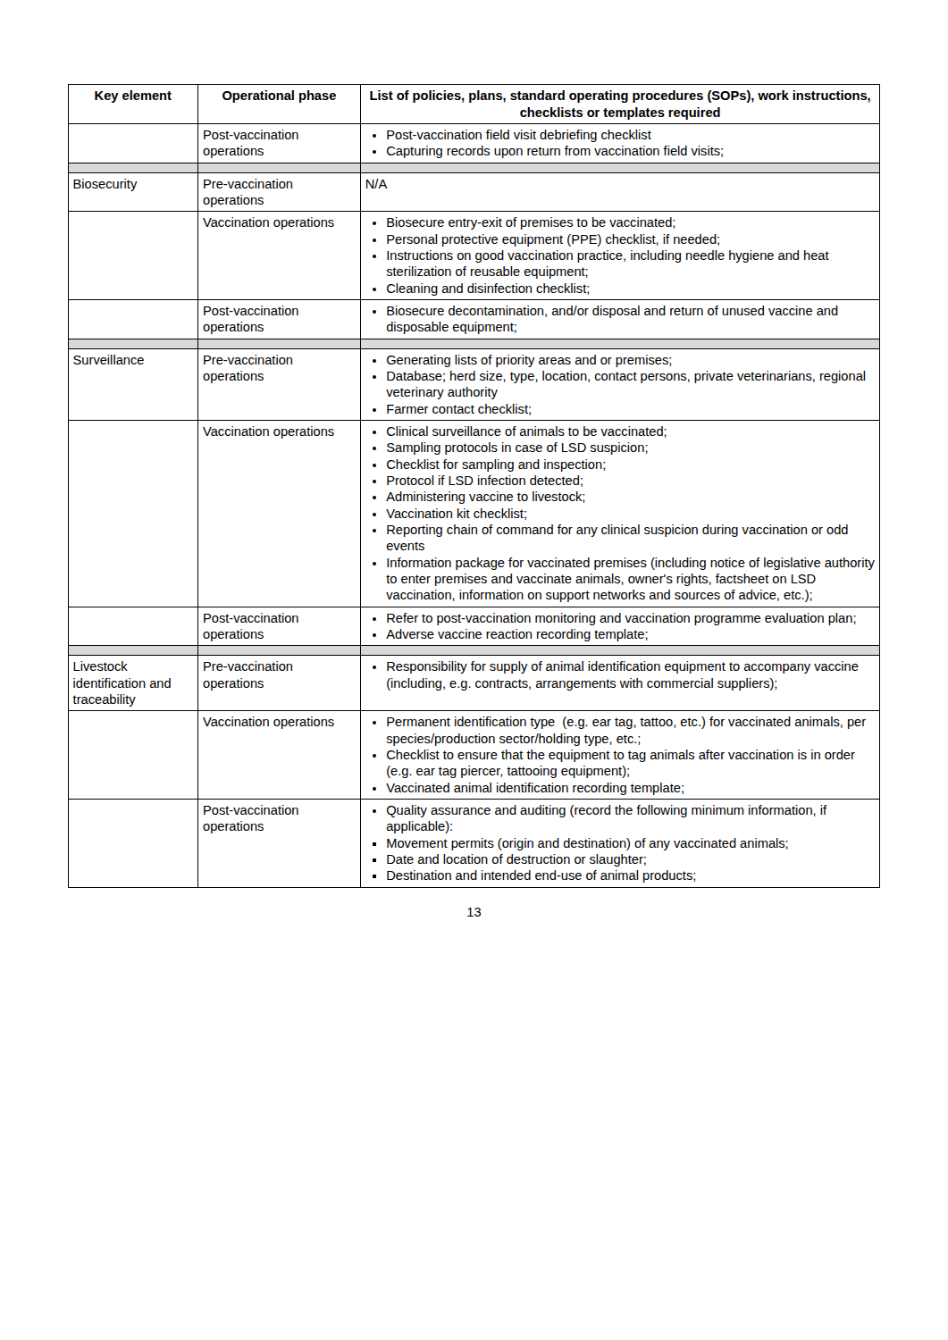| Key element | Operational phase | List of policies, plans, standard operating procedures (SOPs), work instructions, checklists or templates required |
| --- | --- | --- |
| | Post-vaccination operations | Post-vaccination field visit debriefing checklist Capturing records upon return from vaccination field visits; |
| Biosecurity | Pre-vaccination operations | N/A |
| | Vaccination operations | Biosecure entry-exit of premises to be vaccinated; Personal protective equipment (PPE) checklist, if needed; Instructions on good vaccination practice, including needle hygiene and heat sterilization of reusable equipment; Cleaning and disinfection checklist; |
| | Post-vaccination operations | Biosecure decontamination, and/or disposal and return of unused vaccine and disposable equipment; |
| Surveillance | Pre-vaccination operations | Generating lists of priority areas and or premises; Database; herd size, type, location, contact persons, private veterinarians, regional veterinary authority Farmer contact checklist; |
| | Vaccination operations | Clinical surveillance of animals to be vaccinated; Sampling protocols in case of LSD suspicion; Checklist for sampling and inspection; Protocol if LSD infection detected; Administering vaccine to livestock; Vaccination kit checklist; Reporting chain of command for any clinical suspicion during vaccination or odd events Information package for vaccinated premises (including notice of legislative authority to enter premises and vaccinate animals, owner's rights, factsheet on LSD vaccination, information on support networks and sources of advice, etc.); |
| | Post-vaccination operations | Refer to post-vaccination monitoring and vaccination programme evaluation plan; Adverse vaccine reaction recording template; |
| Livestock identification and traceability | Pre-vaccination operations | Responsibility for supply of animal identification equipment to accompany vaccine (including, e.g. contracts, arrangements with commercial suppliers); |
| | Vaccination operations | Permanent identification type (e.g. ear tag, tattoo, etc.) for vaccinated animals, per species/production sector/holding type, etc.; Checklist to ensure that the equipment to tag animals after vaccination is in order (e.g. ear tag piercer, tattooing equipment); Vaccinated animal identification recording template; |
| | Post-vaccination operations | Quality assurance and auditing (record the following minimum information, if applicable): Movement permits (origin and destination) of any vaccinated animals; Date and location of destruction or slaughter; Destination and intended end-use of animal products; |
13